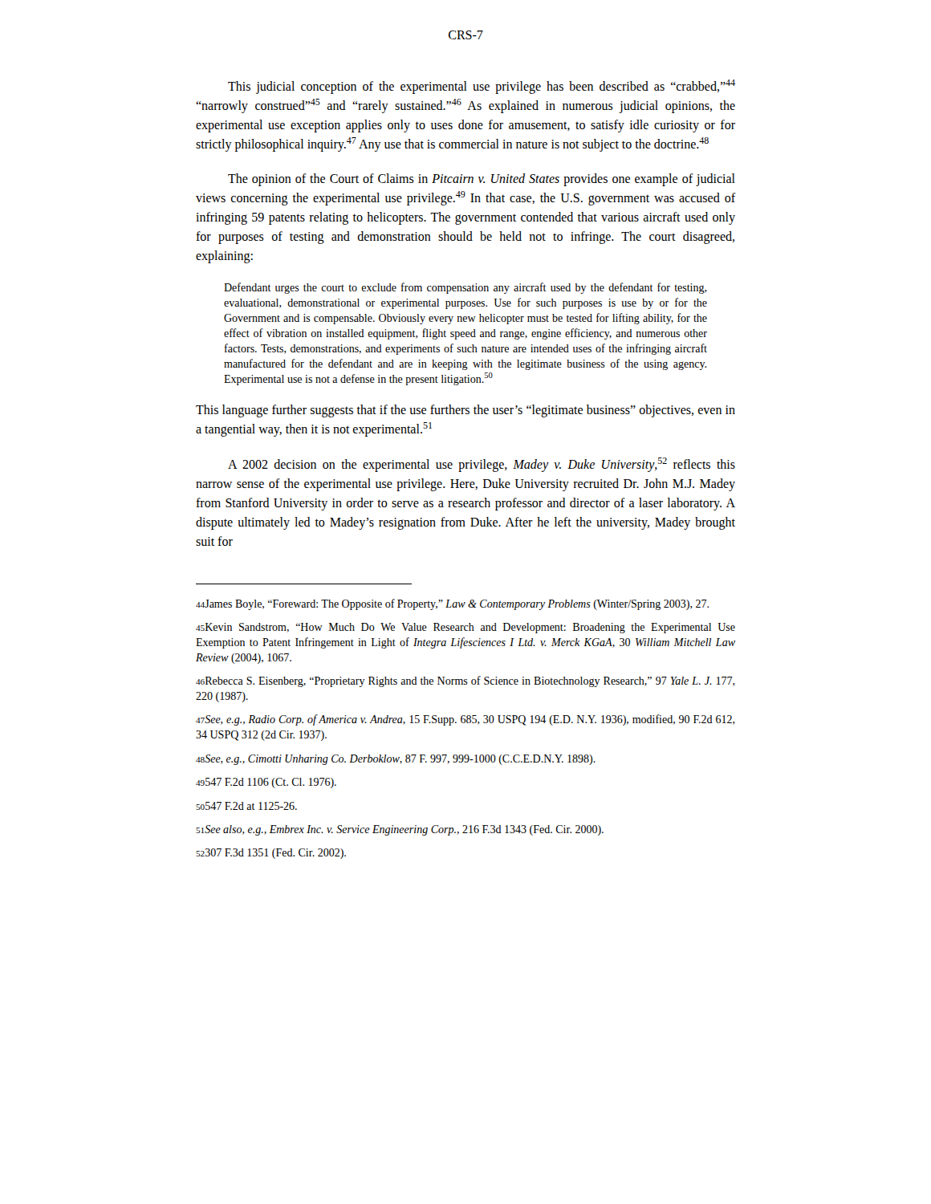CRS-7
This judicial conception of the experimental use privilege has been described as “crabbed,”44 “narrowly construed”45 and “rarely sustained.”46 As explained in numerous judicial opinions, the experimental use exception applies only to uses done for amusement, to satisfy idle curiosity or for strictly philosophical inquiry.47 Any use that is commercial in nature is not subject to the doctrine.48
The opinion of the Court of Claims in Pitcairn v. United States provides one example of judicial views concerning the experimental use privilege.49 In that case, the U.S. government was accused of infringing 59 patents relating to helicopters. The government contended that various aircraft used only for purposes of testing and demonstration should be held not to infringe. The court disagreed, explaining:
Defendant urges the court to exclude from compensation any aircraft used by the defendant for testing, evaluational, demonstrational or experimental purposes. Use for such purposes is use by or for the Government and is compensable. Obviously every new helicopter must be tested for lifting ability, for the effect of vibration on installed equipment, flight speed and range, engine efficiency, and numerous other factors. Tests, demonstrations, and experiments of such nature are intended uses of the infringing aircraft manufactured for the defendant and are in keeping with the legitimate business of the using agency. Experimental use is not a defense in the present litigation.50
This language further suggests that if the use furthers the user’s “legitimate business” objectives, even in a tangential way, then it is not experimental.51
A 2002 decision on the experimental use privilege, Madey v. Duke University,52 reflects this narrow sense of the experimental use privilege. Here, Duke University recruited Dr. John M.J. Madey from Stanford University in order to serve as a research professor and director of a laser laboratory. A dispute ultimately led to Madey’s resignation from Duke. After he left the university, Madey brought suit for
44James Boyle, “Foreward: The Opposite of Property,” Law & Contemporary Problems (Winter/Spring 2003), 27.
45Kevin Sandstrom, “How Much Do We Value Research and Development: Broadening the Experimental Use Exemption to Patent Infringement in Light of Integra Lifesciences I Ltd. v. Merck KGaA, 30 William Mitchell Law Review (2004), 1067.
46Rebecca S. Eisenberg, “Proprietary Rights and the Norms of Science in Biotechnology Research,” 97 Yale L. J. 177, 220 (1987).
47See, e.g., Radio Corp. of America v. Andrea, 15 F.Supp. 685, 30 USPQ 194 (E.D. N.Y. 1936), modified, 90 F.2d 612, 34 USPQ 312 (2d Cir. 1937).
48See, e.g., Cimotti Unharing Co. Derboklow, 87 F. 997, 999-1000 (C.C.E.D.N.Y. 1898).
49547 F.2d 1106 (Ct. Cl. 1976).
50547 F.2d at 1125-26.
51See also, e.g., Embrex Inc. v. Service Engineering Corp., 216 F.3d 1343 (Fed. Cir. 2000).
52307 F.3d 1351 (Fed. Cir. 2002).